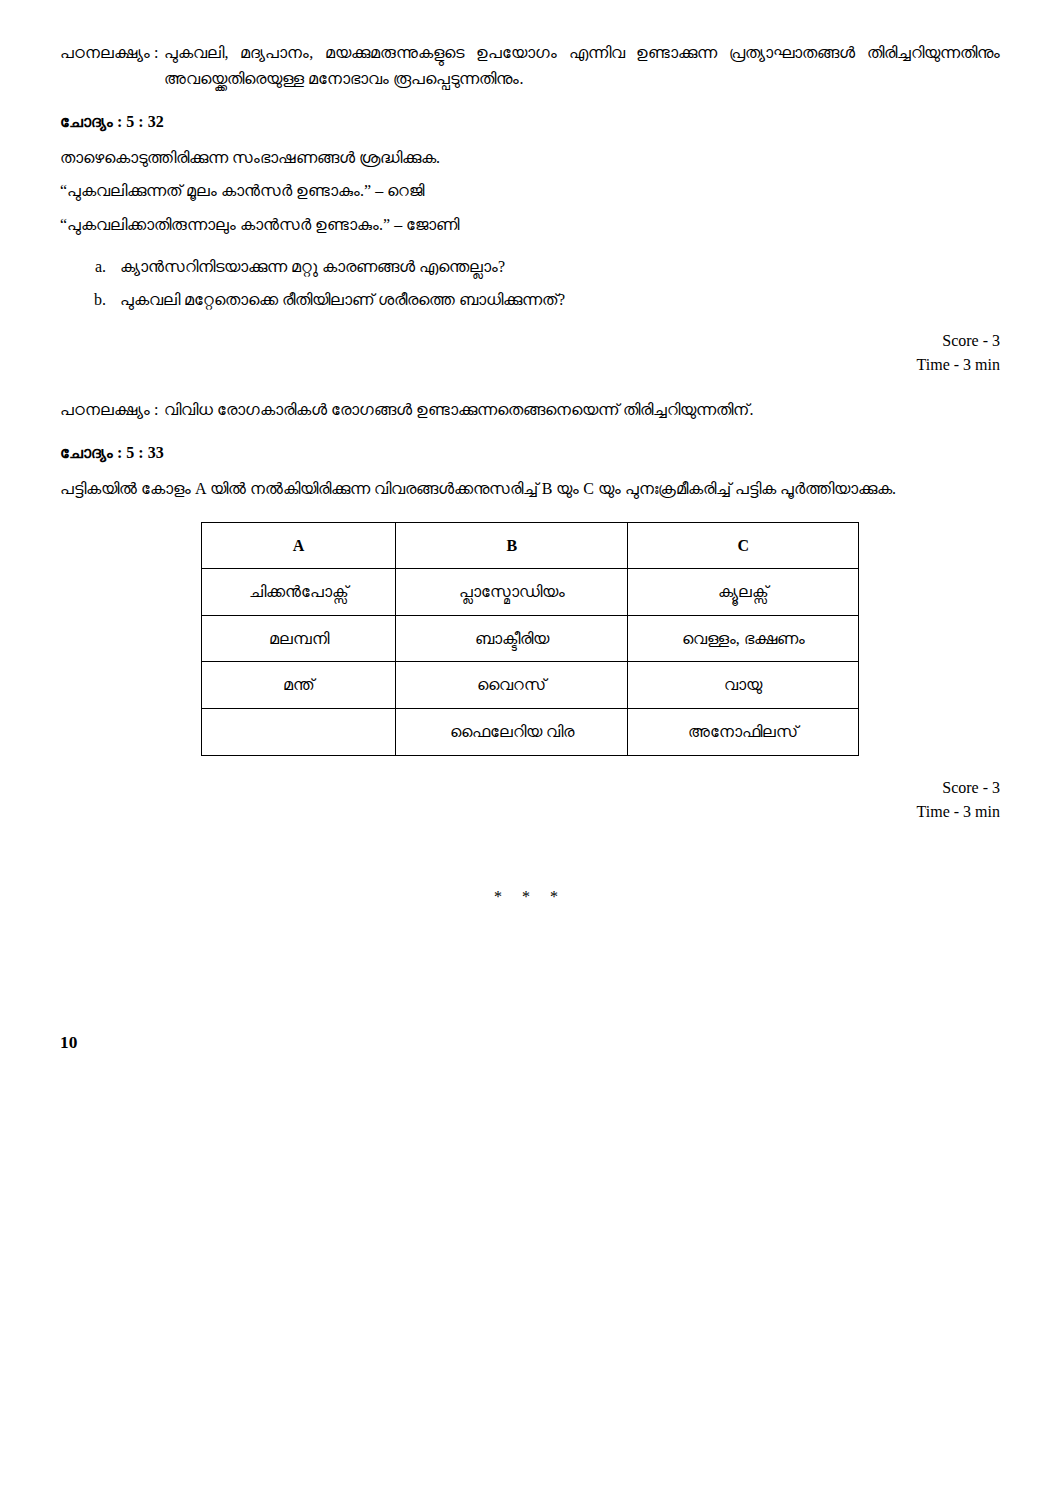പഠനലക്ഷ്യം :
പുകവലി, മദ്യപാനം, മയക്കുമരുന്നുകളുടെ ഉപയോഗം എന്നിവ ഉണ്ടാക്കുന്ന പ്രത്യാഘാതങ്ങൾ തിരിച്ചറിയുന്നതിനും അവയ്ക്കെതിരെയുള്ള മനോഭാവം രൂപപ്പെടുന്നതിനും.
ചോദ്യം : 5 : 32
താഴെകൊടുത്തിരിക്കുന്ന സംഭാഷണങ്ങൾ ശ്രദ്ധിക്കുക.
“പുകവലിക്കുന്നത് മൂലം കാൻസർ ഉണ്ടാകും.” – റെജി
“പുകവലിക്കാതിരുന്നാലും കാൻസർ ഉണ്ടാകും.” – ജോണി
ക്യാൻസറിനിടയാക്കുന്ന മറ്റു കാരണങ്ങൾ എന്തെല്ലാം?
പുകവലി മറ്റേതൊക്കെ രീതിയിലാണ് ശരീരത്തെ ബാധിക്കുന്നത്?
Score - 3
Time - 3 min
പഠനലക്ഷ്യം :
വിവിധ രോഗകാരികൾ രോഗങ്ങൾ ഉണ്ടാക്കുന്നതെങ്ങനെയെന്ന് തിരിച്ചറിയുന്നതിന്.
ചോദ്യം : 5 : 33
പട്ടികയിൽ കോളം A യിൽ നൽകിയിരിക്കുന്ന വിവരങ്ങൾക്കനുസരിച്ച് B യും C യും പുനഃക്രമീകരിച്ച് പട്ടിക പൂർത്തിയാക്കുക.
| A | B | C |
| --- | --- | --- |
| ചിക്കൻപോക്സ് | പ്ലാസ്മോഡിയം | ക്യൂലക്സ് |
| മലമ്പനി | ബാക്ടീരിയ | വെള്ളം, ഭക്ഷണം |
| മന്ത് | വൈറസ് | വായു |
| | ഫൈലേറിയ വിര | അനോഫിലസ് |
Score - 3
Time - 3 min
* * *
10